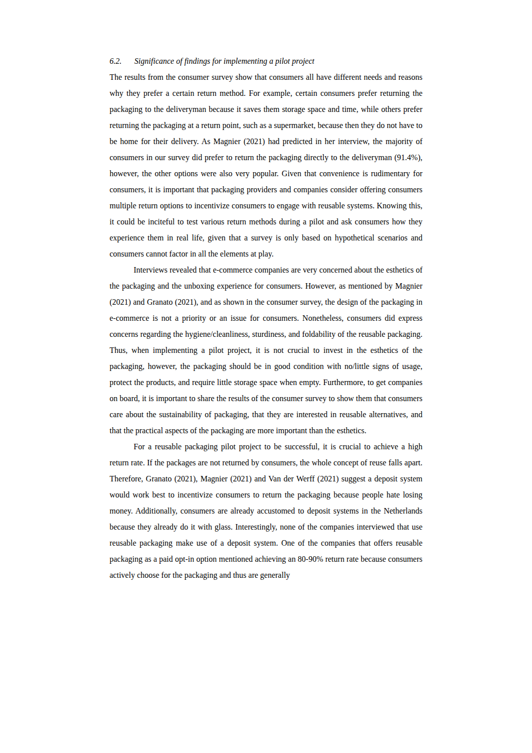6.2. Significance of findings for implementing a pilot project
The results from the consumer survey show that consumers all have different needs and reasons why they prefer a certain return method. For example, certain consumers prefer returning the packaging to the deliveryman because it saves them storage space and time, while others prefer returning the packaging at a return point, such as a supermarket, because then they do not have to be home for their delivery. As Magnier (2021) had predicted in her interview, the majority of consumers in our survey did prefer to return the packaging directly to the deliveryman (91.4%), however, the other options were also very popular. Given that convenience is rudimentary for consumers, it is important that packaging providers and companies consider offering consumers multiple return options to incentivize consumers to engage with reusable systems. Knowing this, it could be inciteful to test various return methods during a pilot and ask consumers how they experience them in real life, given that a survey is only based on hypothetical scenarios and consumers cannot factor in all the elements at play.
Interviews revealed that e-commerce companies are very concerned about the esthetics of the packaging and the unboxing experience for consumers. However, as mentioned by Magnier (2021) and Granato (2021), and as shown in the consumer survey, the design of the packaging in e-commerce is not a priority or an issue for consumers. Nonetheless, consumers did express concerns regarding the hygiene/cleanliness, sturdiness, and foldability of the reusable packaging. Thus, when implementing a pilot project, it is not crucial to invest in the esthetics of the packaging, however, the packaging should be in good condition with no/little signs of usage, protect the products, and require little storage space when empty. Furthermore, to get companies on board, it is important to share the results of the consumer survey to show them that consumers care about the sustainability of packaging, that they are interested in reusable alternatives, and that the practical aspects of the packaging are more important than the esthetics.
For a reusable packaging pilot project to be successful, it is crucial to achieve a high return rate. If the packages are not returned by consumers, the whole concept of reuse falls apart. Therefore, Granato (2021), Magnier (2021) and Van der Werff (2021) suggest a deposit system would work best to incentivize consumers to return the packaging because people hate losing money. Additionally, consumers are already accustomed to deposit systems in the Netherlands because they already do it with glass. Interestingly, none of the companies interviewed that use reusable packaging make use of a deposit system. One of the companies that offers reusable packaging as a paid opt-in option mentioned achieving an 80-90% return rate because consumers actively choose for the packaging and thus are generally